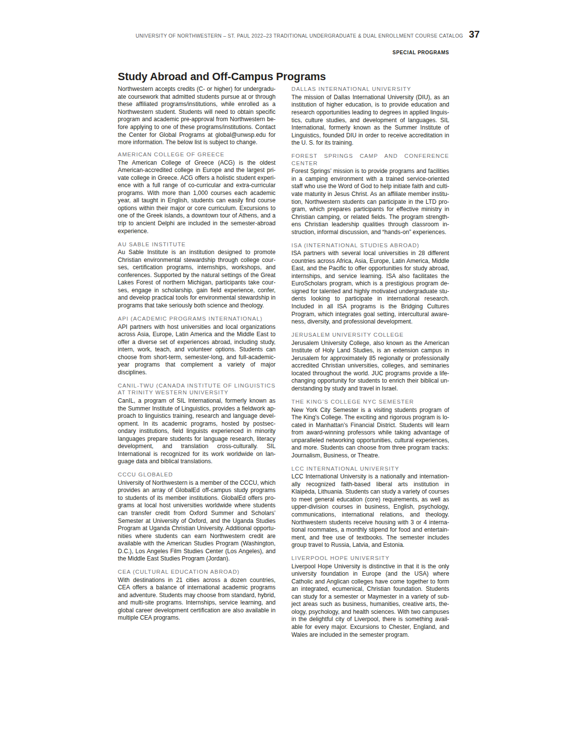University of Northwestern – St. Paul 2022–23 Traditional Undergraduate & Dual Enrollment Course Catalog
37
Special Programs
Study Abroad and Off-Campus Programs
Northwestern accepts credits (C- or higher) for undergraduate coursework that admitted students pursue at or through these affiliated programs/institutions, while enrolled as a Northwestern student. Students will need to obtain specific program and academic pre-approval from Northwestern before applying to one of these programs/institutions. Contact the Center for Global Programs at global@unwsp.edu for more information. The below list is subject to change.
American College of Greece
The American College of Greece (ACG) is the oldest American-accredited college in Europe and the largest private college in Greece. ACG offers a holistic student experience with a full range of co-curricular and extra-curricular programs. With more than 1,000 courses each academic year, all taught in English, students can easily find course options within their major or core curriculum. Excursions to one of the Greek islands, a downtown tour of Athens, and a trip to ancient Delphi are included in the semester-abroad experience.
Au Sable Institute
Au Sable Institute is an institution designed to promote Christian environmental stewardship through college courses, certification programs, internships, workshops, and conferences. Supported by the natural settings of the Great Lakes Forest of northern Michigan, participants take courses, engage in scholarship, gain field experience, confer, and develop practical tools for environmental stewardship in programs that take seriously both science and theology.
API (Academic Programs International)
API partners with host universities and local organizations across Asia, Europe, Latin America and the Middle East to offer a diverse set of experiences abroad, including study, intern, work, teach, and volunteer options. Students can choose from short-term, semester-long, and full-academic-year programs that complement a variety of major disciplines.
CanIL-TWU (Canada Institute of Linguistics at Trinity Western University
CanIL, a program of SIL International, formerly known as the Summer Institute of Linguistics, provides a fieldwork approach to linguistics training, research and language development. In its academic programs, hosted by postsecondary institutions, field linguists experienced in minority languages prepare students for language research, literacy development, and translation cross-culturally. SIL International is recognized for its work worldwide on language data and biblical translations.
CCCU GlobalEd
University of Northwestern is a member of the CCCU, which provides an array of GlobalEd off-campus study programs to students of its member institutions. GlobalEd offers programs at local host universities worldwide where students can transfer credit from Oxford Summer and Scholars’ Semester at University of Oxford, and the Uganda Studies Program at Uganda Christian University. Additional opportunities where students can earn Northwestern credit are available with the American Studies Program (Washington, D.C.), Los Angeles Film Studies Center (Los Angeles), and the Middle East Studies Program (Jordan).
CEA (Cultural Education Abroad)
With destinations in 21 cities across a dozen countries, CEA offers a balance of international academic programs and adventure. Students may choose from standard, hybrid, and multi-site programs. Internships, service learning, and global career development certification are also available in multiple CEA programs.
Dallas International University
The mission of Dallas International University (DIU), as an institution of higher education, is to provide education and research opportunities leading to degrees in applied linguistics, culture studies, and development of languages. SIL International, formerly known as the Summer Institute of Linguistics, founded DIU in order to receive accreditation in the U. S. for its training.
Forest Springs Camp and Conference Center
Forest Springs’ mission is to provide programs and facilities in a camping environment with a trained service-oriented staff who use the Word of God to help initiate faith and cultivate maturity in Jesus Christ. As an affiliate member institution, Northwestern students can participate in the LTD program, which prepares participants for effective ministry in Christian camping, or related fields. The program strengthens Christian leadership qualities through classroom instruction, informal discussion, and “hands-on” experiences.
ISA (International Studies Abroad)
ISA partners with several local universities in 28 different countries across Africa, Asia, Europe, Latin America, Middle East, and the Pacific to offer opportunities for study abroad, internships, and service learning. ISA also facilitates the EuroScholars program, which is a prestigious program designed for talented and highly motivated undergraduate students looking to participate in international research. Included in all ISA programs is the Bridging Cultures Program, which integrates goal setting, intercultural awareness, diversity, and professional development.
Jerusalem University College
Jerusalem University College, also known as the American Institute of Holy Land Studies, is an extension campus in Jerusalem for approximately 85 regionally or professionally accredited Christian universities, colleges, and seminaries located throughout the world. JUC programs provide a life-changing opportunity for students to enrich their biblical understanding by study and travel in Israel.
The King’s College NYC Semester
New York City Semester is a visiting students program of The King's College. The exciting and rigorous program is located in Manhattan’s Financial District. Students will learn from award-winning professors while taking advantage of unparalleled networking opportunities, cultural experiences, and more. Students can choose from three program tracks: Journalism, Business, or Theatre.
LCC International University
LCC International University is a nationally and internationally recognized faith-based liberal arts institution in Klaipėda, Lithuania. Students can study a variety of courses to meet general education (core) requirements, as well as upper-division courses in business, English, psychology, communications, international relations, and theology. Northwestern students receive housing with 3 or 4 international roommates, a monthly stipend for food and entertainment, and free use of textbooks. The semester includes group travel to Russia, Latvia, and Estonia.
Liverpool Hope University
Liverpool Hope University is distinctive in that it is the only university foundation in Europe (and the USA) where Catholic and Anglican colleges have come together to form an integrated, ecumenical, Christian foundation. Students can study for a semester or Maymester in a variety of subject areas such as business, humanities, creative arts, theology, psychology, and health sciences. With two campuses in the delightful city of Liverpool, there is something available for every major. Excursions to Chester, England, and Wales are included in the semester program.